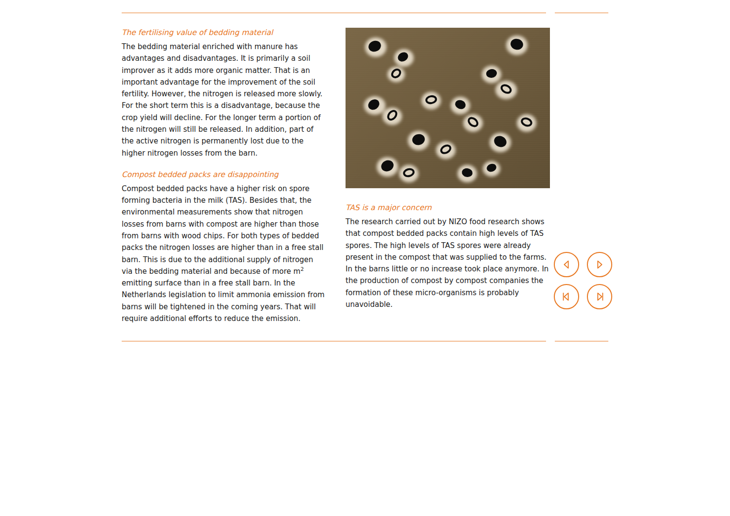The fertilising value of bedding material
The bedding material enriched with manure has advantages and disadvantages. It is primarily a soil improver as it adds more organic matter. That is an important advantage for the improvement of the soil fertility. However, the nitrogen is released more slowly. For the short term this is a disadvantage, because the crop yield will decline. For the longer term a portion of the nitrogen will still be released. In addition, part of the active nitrogen is permanently lost due to the higher nitrogen losses from the barn.
Compost bedded packs are disappointing
Compost bedded packs have a higher risk on spore forming bacteria in the milk (TAS). Besides that, the environmental measurements show that nitrogen losses from barns with compost are higher than those from barns with wood chips. For both types of bedded packs the nitrogen losses are higher than in a free stall barn. This is due to the additional supply of nitrogen via the bedding material and because of more m2 emitting surface than in a free stall barn. In the Netherlands legislation to limit ammonia emission from barns will be tightened in the coming years. That will require additional efforts to reduce the emission.
TAS is a major concern
The research carried out by NIZO food research shows that compost bedded packs contain high levels of TAS spores. The high levels of TAS spores were already present in the compost that was supplied to the farms. In the barns little or no increase took place anymore. In the production of compost by compost companies the formation of these micro-organisms is probably unavoidable.